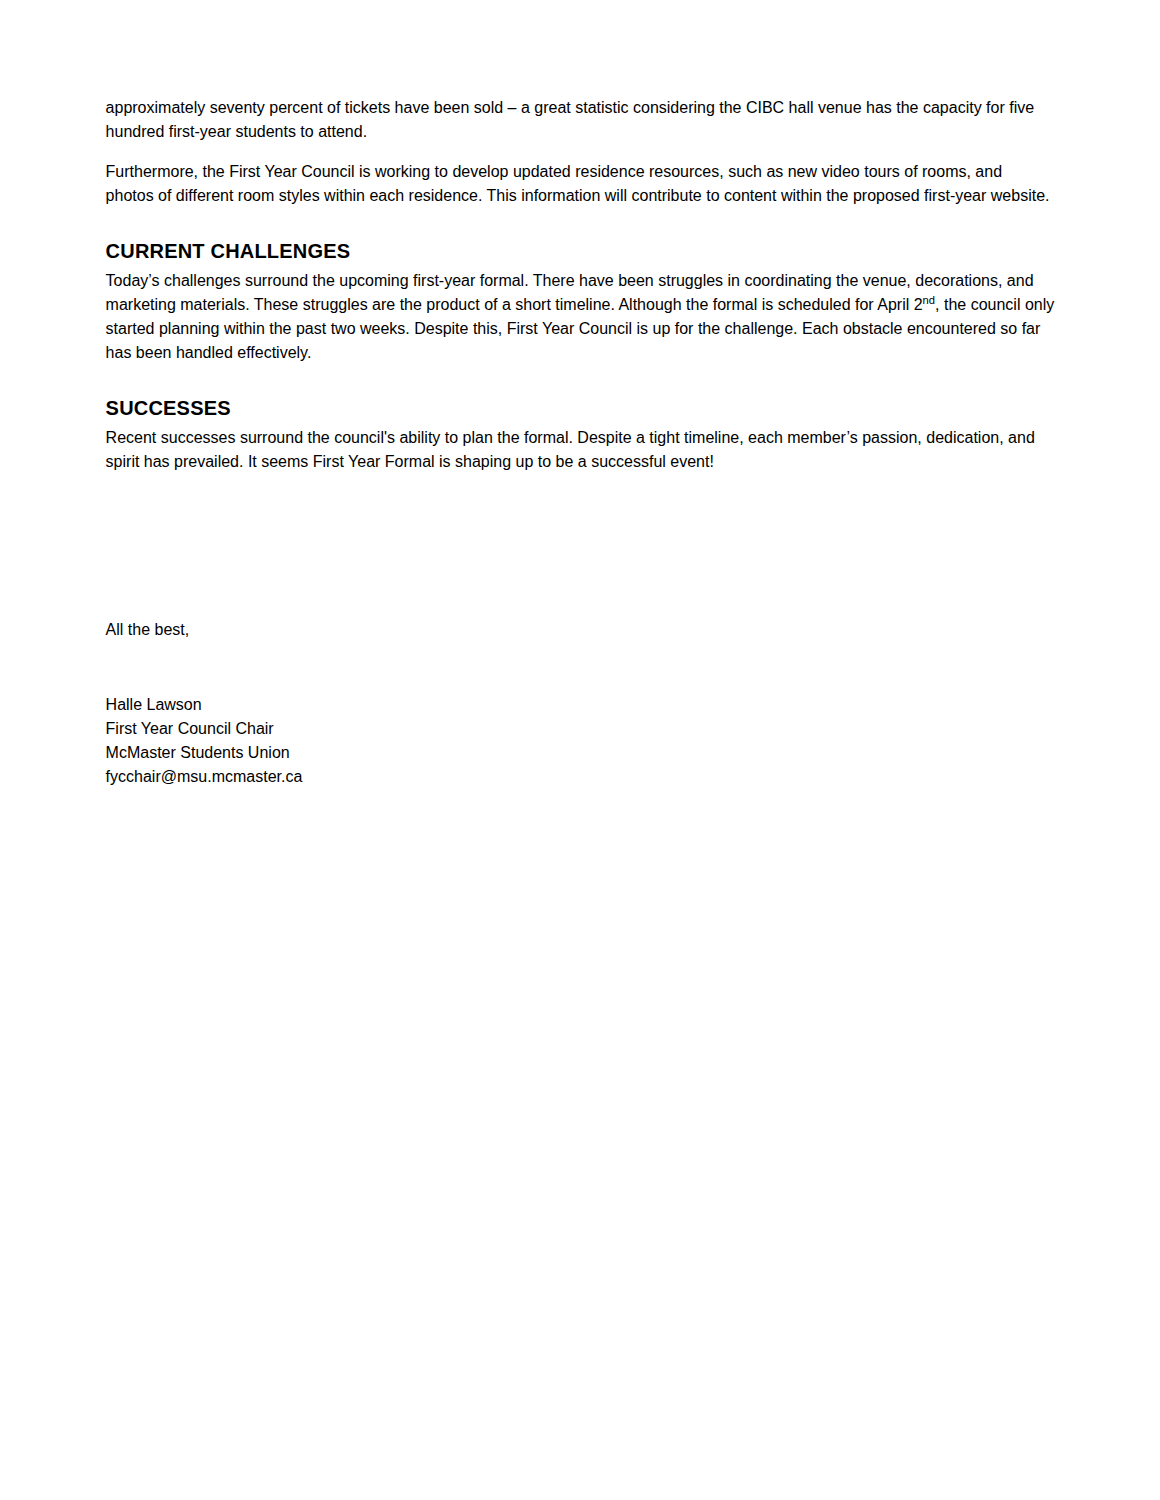approximately seventy percent of tickets have been sold – a great statistic considering the CIBC hall venue has the capacity for five hundred first-year students to attend.
Furthermore, the First Year Council is working to develop updated residence resources, such as new video tours of rooms, and photos of different room styles within each residence. This information will contribute to content within the proposed first-year website.
CURRENT CHALLENGES
Today’s challenges surround the upcoming first-year formal. There have been struggles in coordinating the venue, decorations, and marketing materials. These struggles are the product of a short timeline. Although the formal is scheduled for April 2nd, the council only started planning within the past two weeks. Despite this, First Year Council is up for the challenge. Each obstacle encountered so far has been handled effectively.
SUCCESSES
Recent successes surround the council's ability to plan the formal. Despite a tight timeline, each member’s passion, dedication, and spirit has prevailed. It seems First Year Formal is shaping up to be a successful event!
All the best,
Halle Lawson
First Year Council Chair
McMaster Students Union
fycchair@msu.mcmaster.ca